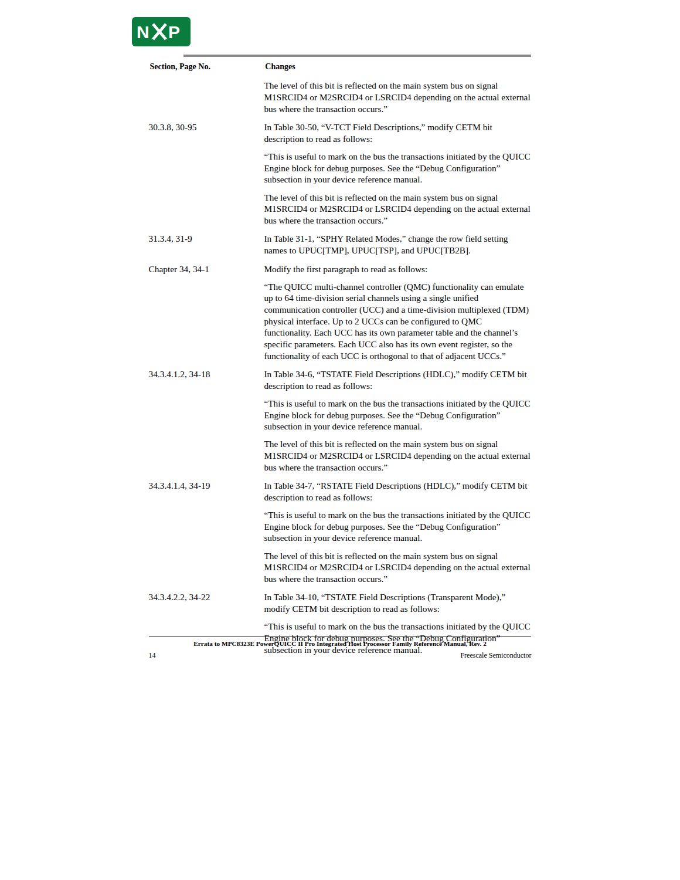N P
Section, Page No.
Changes
| | The level of this bit is reflected on the main system bus on signal M1SRCID4 or M2SRCID4 or LSRCID4 depending on the actual external bus where the transaction occurs.” |
| 30.3.8, 30-95 | In Table 30-50, “V-TCT Field Descriptions,” modify CETM bit description to read as follows: “This is useful to mark on the bus the transactions initiated by the QUICC Engine block for debug purposes. See the “Debug Configuration” subsection in your device reference manual. The level of this bit is reflected on the main system bus on signal M1SRCID4 or M2SRCID4 or LSRCID4 depending on the actual external bus where the transaction occurs.” |
| 31.3.4, 31-9 | In Table 31-1, “SPHY Related Modes,” change the row field setting names to UPUC[TMP], UPUC[TSP], and UPUC[TB2B]. |
| Chapter 34, 34-1 | Modify the first paragraph to read as follows: “The QUICC multi-channel controller (QMC) functionality can emulate up to 64 time-division serial channels using a single unified communication controller (UCC) and a time-division multiplexed (TDM) physical interface. Up to 2 UCCs can be configured to QMC functionality. Each UCC has its own parameter table and the channel’s specific parameters. Each UCC also has its own event register, so the functionality of each UCC is orthogonal to that of adjacent UCCs.” |
| 34.3.4.1.2, 34-18 | In Table 34-6, “TSTATE Field Descriptions (HDLC),” modify CETM bit description to read as follows: “This is useful to mark on the bus the transactions initiated by the QUICC Engine block for debug purposes. See the “Debug Configuration” subsection in your device reference manual. The level of this bit is reflected on the main system bus on signal M1SRCID4 or M2SRCID4 or LSRCID4 depending on the actual external bus where the transaction occurs.” |
| 34.3.4.1.4, 34-19 | In Table 34-7, “RSTATE Field Descriptions (HDLC),” modify CETM bit description to read as follows: “This is useful to mark on the bus the transactions initiated by the QUICC Engine block for debug purposes. See the “Debug Configuration” subsection in your device reference manual. The level of this bit is reflected on the main system bus on signal M1SRCID4 or M2SRCID4 or LSRCID4 depending on the actual external bus where the transaction occurs.” |
| 34.3.4.2.2, 34-22 | In Table 34-10, “TSTATE Field Descriptions (Transparent Mode),” modify CETM bit description to read as follows: “This is useful to mark on the bus the transactions initiated by the QUICC Engine block for debug purposes. See the “Debug Configuration” subsection in your device reference manual. |
Errata to MPC8323E PowerQUICC II Pro Integrated Host Processor Family Reference Manual, Rev. 2
14
Freescale Semiconductor